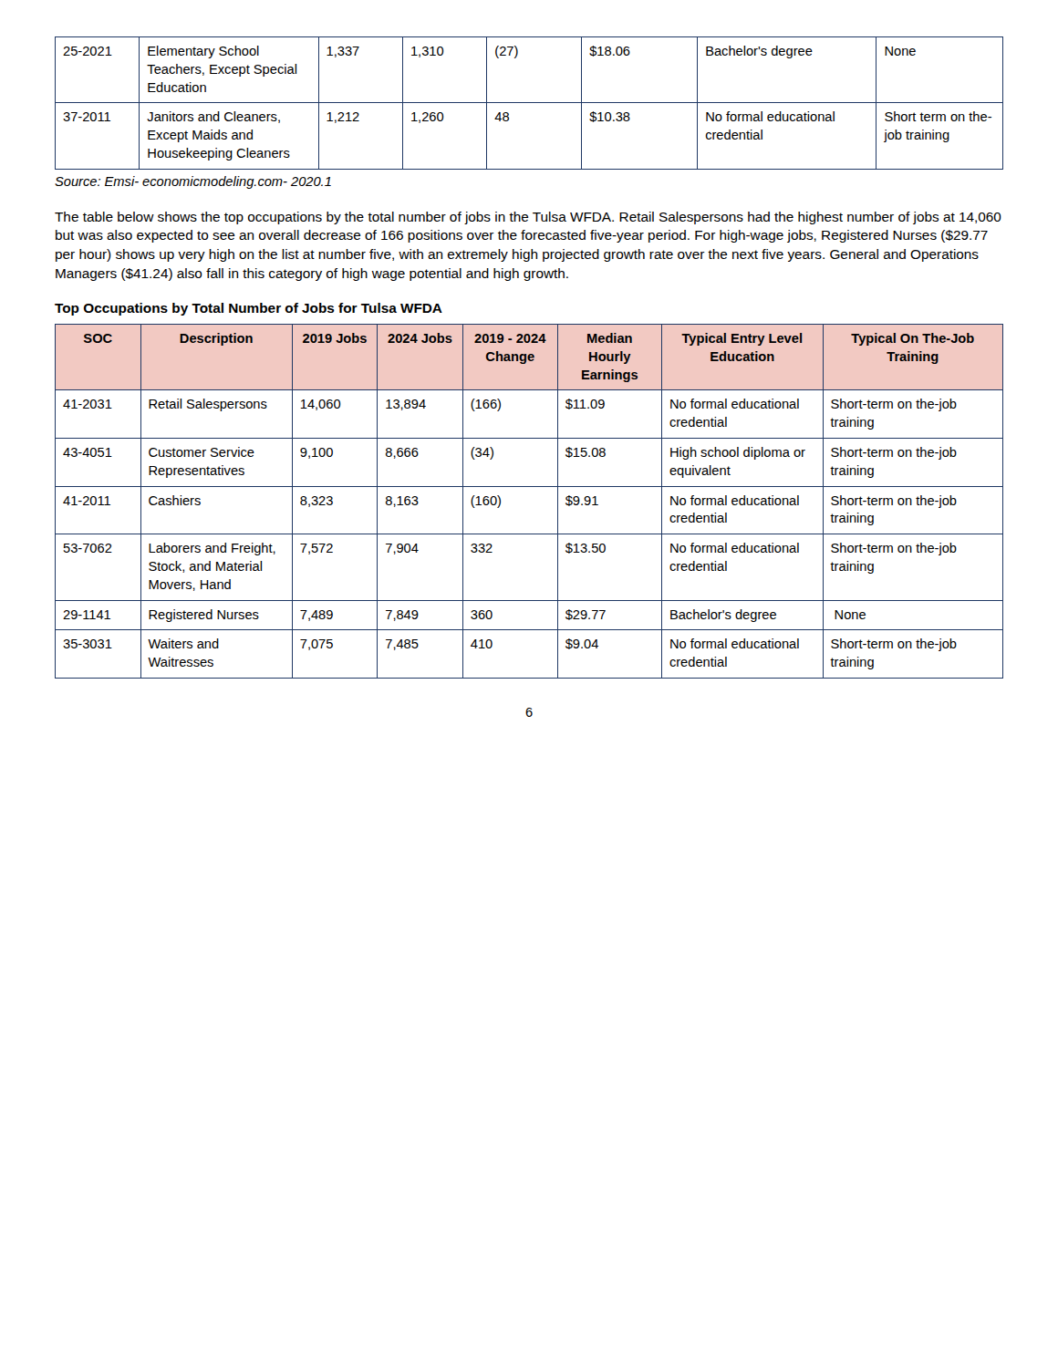| 25-2021 | Elementary School Teachers, Except Special Education | 1,337 | 1,310 | (27) | $18.06 | Bachelor's degree | None |
| 37-2011 | Janitors and Cleaners, Except Maids and Housekeeping Cleaners | 1,212 | 1,260 | 48 | $10.38 | No formal educational credential | Short term on the-job training |
Source: Emsi- economicmodeling.com- 2020.1
The table below shows the top occupations by the total number of jobs in the Tulsa WFDA. Retail Salespersons had the highest number of jobs at 14,060 but was also expected to see an overall decrease of 166 positions over the forecasted five-year period. For high-wage jobs, Registered Nurses ($29.77 per hour) shows up very high on the list at number five, with an extremely high projected growth rate over the next five years. General and Operations Managers ($41.24) also fall in this category of high wage potential and high growth.
Top Occupations by Total Number of Jobs for Tulsa WFDA
| SOC | Description | 2019 Jobs | 2024 Jobs | 2019 - 2024 Change | Median Hourly Earnings | Typical Entry Level Education | Typical On The-Job Training |
| --- | --- | --- | --- | --- | --- | --- | --- |
| 41-2031 | Retail Salespersons | 14,060 | 13,894 | (166) | $11.09 | No formal educational credential | Short-term on the-job training |
| 43-4051 | Customer Service Representatives | 9,100 | 8,666 | (34) | $15.08 | High school diploma or equivalent | Short-term on the-job training |
| 41-2011 | Cashiers | 8,323 | 8,163 | (160) | $9.91 | No formal educational credential | Short-term on the-job training |
| 53-7062 | Laborers and Freight, Stock, and Material Movers, Hand | 7,572 | 7,904 | 332 | $13.50 | No formal educational credential | Short-term on the-job training |
| 29-1141 | Registered Nurses | 7,489 | 7,849 | 360 | $29.77 | Bachelor's degree | None |
| 35-3031 | Waiters and Waitresses | 7,075 | 7,485 | 410 | $9.04 | No formal educational credential | Short-term on the-job training |
6